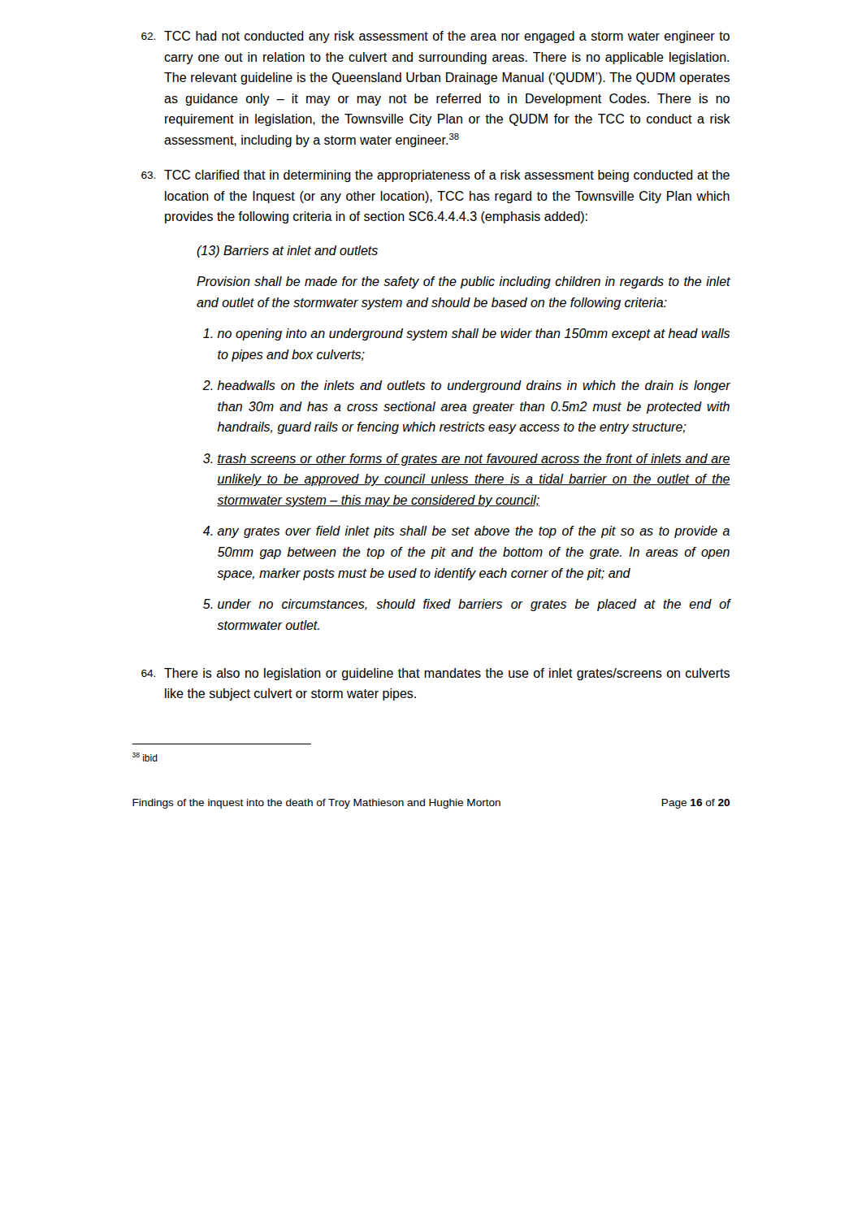62. TCC had not conducted any risk assessment of the area nor engaged a storm water engineer to carry one out in relation to the culvert and surrounding areas. There is no applicable legislation. The relevant guideline is the Queensland Urban Drainage Manual (‘QUDM’). The QUDM operates as guidance only – it may or may not be referred to in Development Codes. There is no requirement in legislation, the Townsville City Plan or the QUDM for the TCC to conduct a risk assessment, including by a storm water engineer.38
63. TCC clarified that in determining the appropriateness of a risk assessment being conducted at the location of the Inquest (or any other location), TCC has regard to the Townsville City Plan which provides the following criteria in of section SC6.4.4.4.3 (emphasis added):
(13) Barriers at inlet and outlets
Provision shall be made for the safety of the public including children in regards to the inlet and outlet of the stormwater system and should be based on the following criteria:
no opening into an underground system shall be wider than 150mm except at head walls to pipes and box culverts;
headwalls on the inlets and outlets to underground drains in which the drain is longer than 30m and has a cross sectional area greater than 0.5m2 must be protected with handrails, guard rails or fencing which restricts easy access to the entry structure;
trash screens or other forms of grates are not favoured across the front of inlets and are unlikely to be approved by council unless there is a tidal barrier on the outlet of the stormwater system – this may be considered by council;
any grates over field inlet pits shall be set above the top of the pit so as to provide a 50mm gap between the top of the pit and the bottom of the grate. In areas of open space, marker posts must be used to identify each corner of the pit; and
under no circumstances, should fixed barriers or grates be placed at the end of stormwater outlet.
64. There is also no legislation or guideline that mandates the use of inlet grates/screens on culverts like the subject culvert or storm water pipes.
38 ibid
Findings of the inquest into the death of Troy Mathieson and Hughie Morton Page 16 of 20